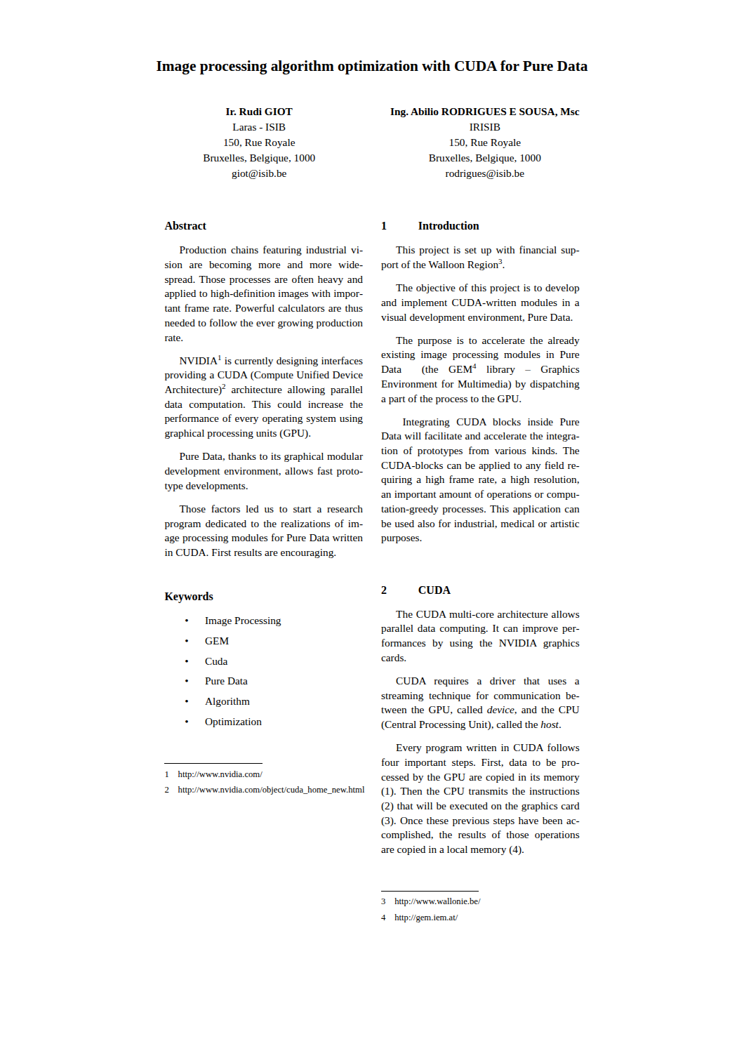Image processing algorithm optimization with CUDA for Pure Data
Ir. Rudi GIOT
Laras - ISIB
150, Rue Royale
Bruxelles, Belgique, 1000
giot@isib.be
Ing. Abilio RODRIGUES E SOUSA, Msc
IRISIB
150, Rue Royale
Bruxelles, Belgique, 1000
rodrigues@isib.be
Abstract
Production chains featuring industrial vision are becoming more and more widespread. Those processes are often heavy and applied to high-definition images with important frame rate. Powerful calculators are thus needed to follow the ever growing production rate.
NVIDIA1 is currently designing interfaces providing a CUDA (Compute Unified Device Architecture)2 architecture allowing parallel data computation. This could increase the performance of every operating system using graphical processing units (GPU).
Pure Data, thanks to its graphical modular development environment, allows fast prototype developments.
Those factors led us to start a research program dedicated to the realizations of image processing modules for Pure Data written in CUDA. First results are encouraging.
Keywords
Image Processing
GEM
Cuda
Pure Data
Algorithm
Optimization
1 http://www.nvidia.com/
2 http://www.nvidia.com/object/cuda_home_new.html
1 Introduction
This project is set up with financial support of the Walloon Region3.
The objective of this project is to develop and implement CUDA-written modules in a visual development environment, Pure Data.
The purpose is to accelerate the already existing image processing modules in Pure Data (the GEM4 library – Graphics Environment for Multimedia) by dispatching a part of the process to the GPU.
Integrating CUDA blocks inside Pure Data will facilitate and accelerate the integration of prototypes from various kinds. The CUDA-blocks can be applied to any field requiring a high frame rate, a high resolution, an important amount of operations or computation-greedy processes. This application can be used also for industrial, medical or artistic purposes.
2 CUDA
The CUDA multi-core architecture allows parallel data computing. It can improve performances by using the NVIDIA graphics cards.
CUDA requires a driver that uses a streaming technique for communication between the GPU, called device, and the CPU (Central Processing Unit), called the host.
Every program written in CUDA follows four important steps. First, data to be processed by the GPU are copied in its memory (1). Then the CPU transmits the instructions (2) that will be executed on the graphics card (3). Once these previous steps have been accomplished, the results of those operations are copied in a local memory (4).
3 http://www.wallonie.be/
4 http://gem.iem.at/